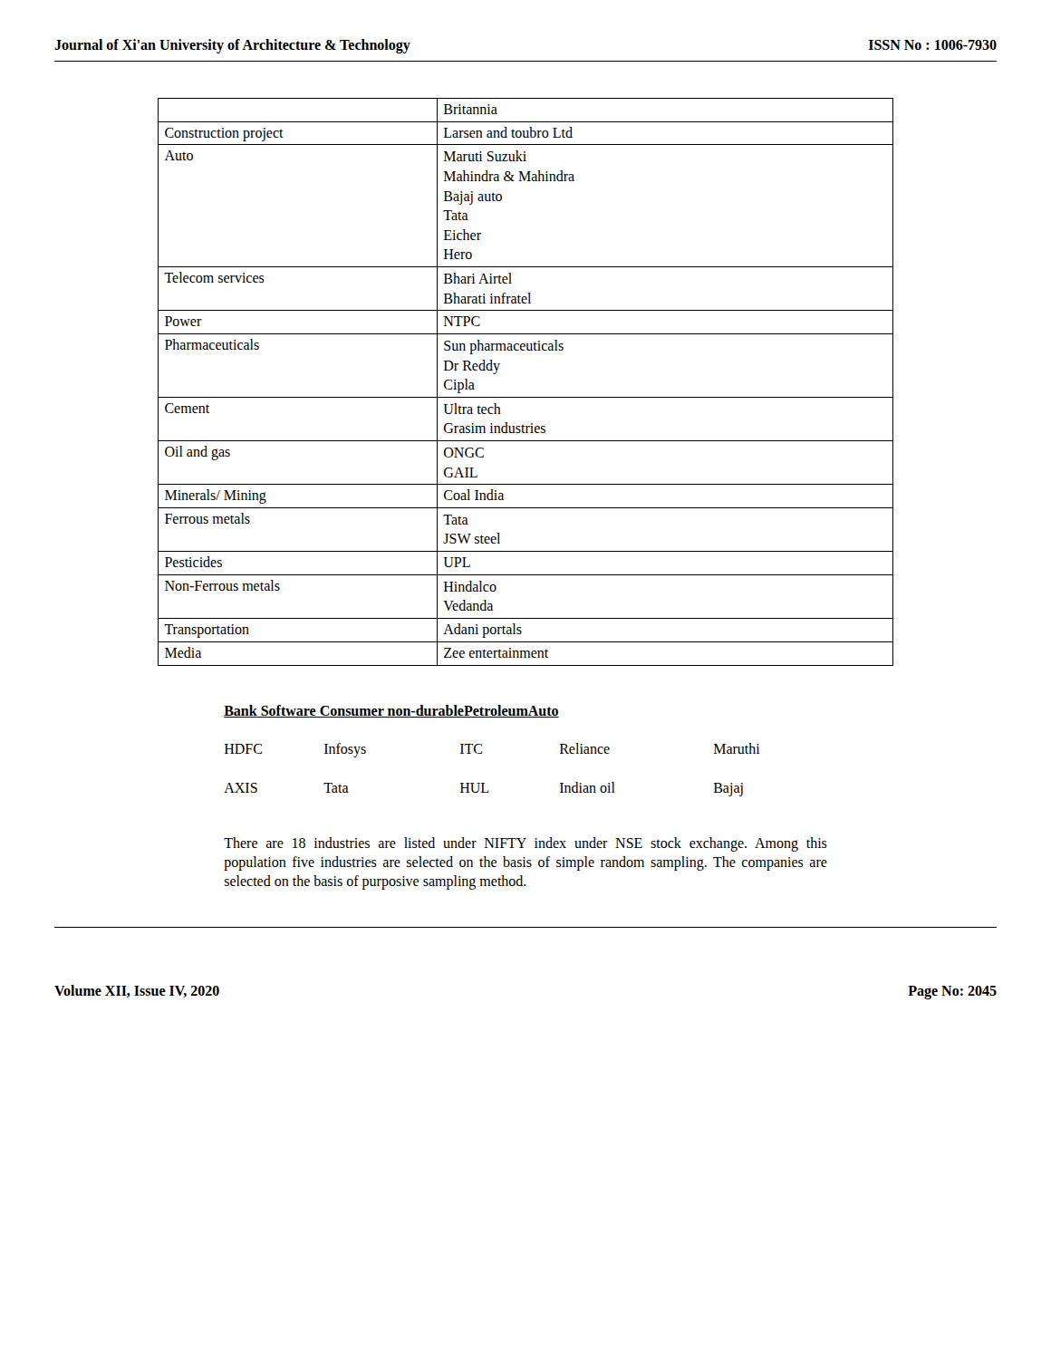Journal of Xi'an University of Architecture & Technology
ISSN No : 1006-7930
| | Britannia |
| Construction project | Larsen and toubro Ltd |
| Auto | Maruti Suzuki Mahindra & Mahindra Bajaj auto Tata Eicher Hero |
| Telecom services | Bhari Airtel Bharati infratel |
| Power | NTPC |
| Pharmaceuticals | Sun pharmaceuticals Dr Reddy Cipla |
| Cement | Ultra tech Grasim industries |
| Oil and gas | ONGC GAIL |
| Minerals/ Mining | Coal India |
| Ferrous metals | Tata JSW steel |
| Pesticides | UPL |
| Non-Ferrous metals | Hindalco Vedanda |
| Transportation | Adani portals |
| Media | Zee entertainment |
Bank Software Consumer non-durablePetroleumAuto
HDFC Infosys ITC Reliance Maruthi
AXIS Tata HUL Indian oil Bajaj
There are 18 industries are listed under NIFTY index under NSE stock exchange. Among this population five industries are selected on the basis of simple random sampling. The companies are selected on the basis of purposive sampling method.
Volume XII, Issue IV, 2020
Page No: 2045